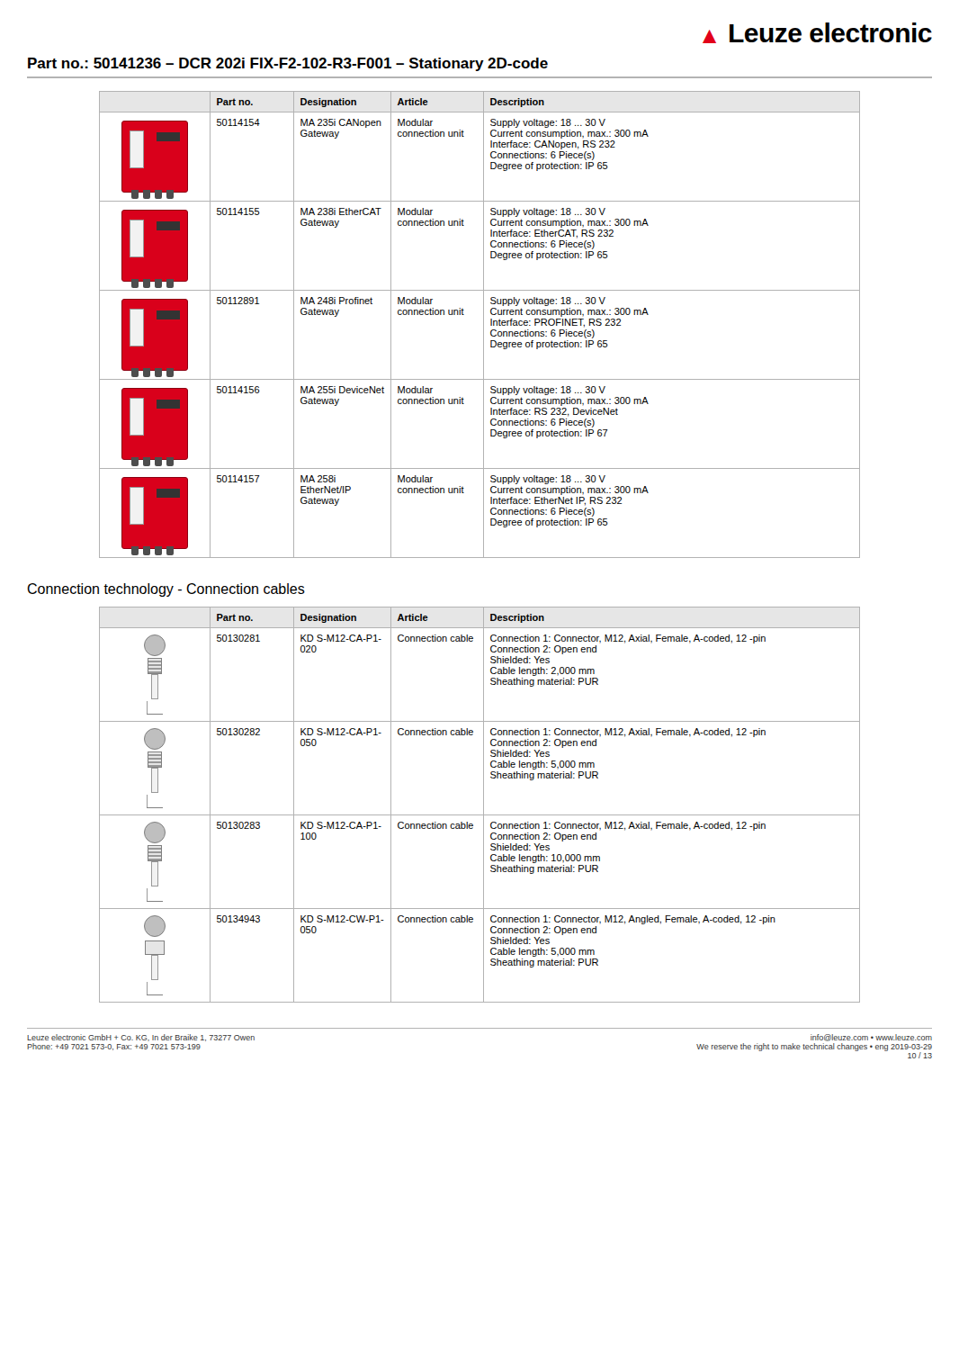▲ Leuze electronic
Part no.: 50141236 – DCR 202i FIX-F2-102-R3-F001 – Stationary 2D-code
| | Part no. | Designation | Article | Description |
| --- | --- | --- | --- | --- |
| | 50114154 | MA 235i CANopen Gateway | Modular connection unit | Supply voltage: 18 ... 30 V Current consumption, max.: 300 mA Interface: CANopen, RS 232 Connections: 6 Piece(s) Degree of protection: IP 65 |
| | 50114155 | MA 238i EtherCAT Gateway | Modular connection unit | Supply voltage: 18 ... 30 V Current consumption, max.: 300 mA Interface: EtherCAT, RS 232 Connections: 6 Piece(s) Degree of protection: IP 65 |
| | 50112891 | MA 248i Profinet Gateway | Modular connection unit | Supply voltage: 18 ... 30 V Current consumption, max.: 300 mA Interface: PROFINET, RS 232 Connections: 6 Piece(s) Degree of protection: IP 65 |
| | 50114156 | MA 255i DeviceNet Gateway | Modular connection unit | Supply voltage: 18 ... 30 V Current consumption, max.: 300 mA Interface: RS 232, DeviceNet Connections: 6 Piece(s) Degree of protection: IP 67 |
| | 50114157 | MA 258i EtherNet/IP Gateway | Modular connection unit | Supply voltage: 18 ... 30 V Current consumption, max.: 300 mA Interface: EtherNet IP, RS 232 Connections: 6 Piece(s) Degree of protection: IP 65 |
Connection technology - Connection cables
| | Part no. | Designation | Article | Description |
| --- | --- | --- | --- | --- |
| | 50130281 | KD S-M12-CA-P1-020 | Connection cable | Connection 1: Connector, M12, Axial, Female, A-coded, 12 -pin Connection 2: Open end Shielded: Yes Cable length: 2,000 mm Sheathing material: PUR |
| | 50130282 | KD S-M12-CA-P1-050 | Connection cable | Connection 1: Connector, M12, Axial, Female, A-coded, 12 -pin Connection 2: Open end Shielded: Yes Cable length: 5,000 mm Sheathing material: PUR |
| | 50130283 | KD S-M12-CA-P1-100 | Connection cable | Connection 1: Connector, M12, Axial, Female, A-coded, 12 -pin Connection 2: Open end Shielded: Yes Cable length: 10,000 mm Sheathing material: PUR |
| | 50134943 | KD S-M12-CW-P1-050 | Connection cable | Connection 1: Connector, M12, Angled, Female, A-coded, 12 -pin Connection 2: Open end Shielded: Yes Cable length: 5,000 mm Sheathing material: PUR |
Leuze electronic GmbH + Co. KG, In der Braike 1, 73277 Owen
Phone: +49 7021 573-0, Fax: +49 7021 573-199
info@leuze.com • www.leuze.com
We reserve the right to make technical changes • eng 2019-03-29
10 / 13